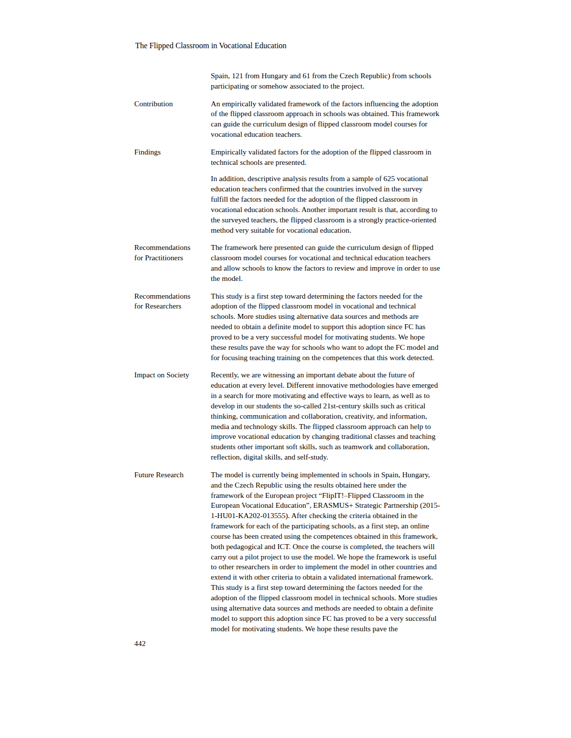The Flipped Classroom in Vocational Education
| | Spain, 121 from Hungary and 61 from the Czech Republic) from schools participating or somehow associated to the project. |
| Contribution | An empirically validated framework of the factors influencing the adoption of the flipped classroom approach in schools was obtained. This framework can guide the curriculum design of flipped classroom model courses for vocational education teachers. |
| Findings | Empirically validated factors for the adoption of the flipped classroom in technical schools are presented. In addition, descriptive analysis results from a sample of 625 vocational education teachers confirmed that the countries involved in the survey fulfill the factors needed for the adoption of the flipped classroom in vocational education schools. Another important result is that, according to the surveyed teachers, the flipped classroom is a strongly practice-oriented method very suitable for vocational education. |
| Recommendations for Practitioners | The framework here presented can guide the curriculum design of flipped classroom model courses for vocational and technical education teachers and allow schools to know the factors to review and improve in order to use the model. |
| Recommendations for Researchers | This study is a first step toward determining the factors needed for the adoption of the flipped classroom model in vocational and technical schools. More studies using alternative data sources and methods are needed to obtain a definite model to support this adoption since FC has proved to be a very successful model for motivating students. We hope these results pave the way for schools who want to adopt the FC model and for focusing teaching training on the competences that this work detected. |
| Impact on Society | Recently, we are witnessing an important debate about the future of education at every level. Different innovative methodologies have emerged in a search for more motivating and effective ways to learn, as well as to develop in our students the so-called 21st-century skills such as critical thinking, communication and collaboration, creativity, and information, media and technology skills. The flipped classroom approach can help to improve vocational education by changing traditional classes and teaching students other important soft skills, such as teamwork and collaboration, reflection, digital skills, and self-study. |
| Future Research | The model is currently being implemented in schools in Spain, Hungary, and the Czech Republic using the results obtained here under the framework of the European project “FlipIT!–Flipped Classroom in the European Vocational Education”, ERASMUS+ Strategic Partnership (2015-1-HU01-KA202-013555). After checking the criteria obtained in the framework for each of the participating schools, as a first step, an online course has been created using the competences obtained in this framework, both pedagogical and ICT. Once the course is completed, the teachers will carry out a pilot project to use the model. We hope the framework is useful to other researchers in order to implement the model in other countries and extend it with other criteria to obtain a validated international framework. This study is a first step toward determining the factors needed for the adoption of the flipped classroom model in technical schools. More studies using alternative data sources and methods are needed to obtain a definite model to support this adoption since FC has proved to be a very successful model for motivating students. We hope these results pave the |
442